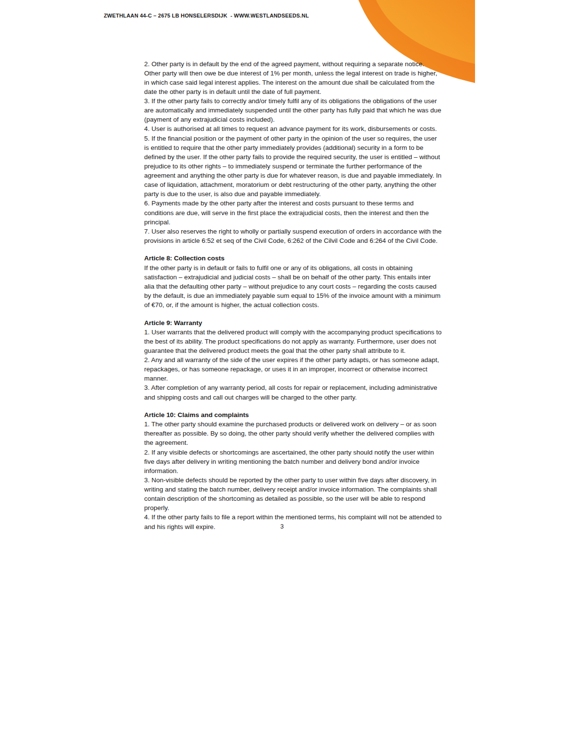ZWETHLAAN 44-C – 2675 LB HONSELERSDIJK - WWW.WESTLANDSEEDS.NL
2. Other party is in default by the end of the agreed payment, without requiring a separate notice. Other party will then owe be due interest of 1% per month, unless the legal interest on trade is higher, in which case said legal interest applies. The interest on the amount due shall be calculated from the date the other party is in default until the date of full payment.
3. If the other party fails to correctly and/or timely fulfil any of its obligations the obligations of the user are automatically and immediately suspended until the other party has fully paid that which he was due (payment of any extrajudicial costs included).
4. User is authorised at all times to request an advance payment for its work, disbursements or costs.
5. If the financial position or the payment of other party in the opinion of the user so requires, the user is entitled to require that the other party immediately provides (additional) security in a form to be defined by the user. If the other party fails to provide the required security, the user is entitled – without prejudice to its other rights – to immediately suspend or terminate the further performance of the agreement and anything the other party is due for whatever reason, is due and payable immediately. In case of liquidation, attachment, moratorium or debt restructuring of the other party, anything the other party is due to the user, is also due and payable immediately.
6. Payments made by the other party after the interest and costs pursuant to these terms and conditions are due, will serve in the first place the extrajudicial costs, then the interest and then the principal.
7. User also reserves the right to wholly or partially suspend execution of orders in accordance with the provisions in article 6:52 et seq of the Civil Code, 6:262 of the Cilvil Code and 6:264 of the Civil Code.
Article 8: Collection costs
If the other party is in default or fails to fulfil one or any of its obligations, all costs in obtaining satisfaction – extrajudicial and judicial costs – shall be on behalf of the other party. This entails inter alia that the defaulting other party – without prejudice to any court costs – regarding the costs caused by the default, is due an immediately payable sum equal to 15% of the invoice amount with a minimum of €70, or, if the amount is higher, the actual collection costs.
Article 9: Warranty
1. User warrants that the delivered product will comply with the accompanying product specifications to the best of its ability. The product specifications do not apply as warranty. Furthermore, user does not guarantee that the delivered product meets the goal that the other party shall attribute to it.
2. Any and all warranty of the side of the user expires if the other party adapts, or has someone adapt, repackages, or has someone repackage, or uses it in an improper, incorrect or otherwise incorrect manner.
3. After completion of any warranty period, all costs for repair or replacement, including administrative and shipping costs and call out charges will be charged to the other party.
Article 10: Claims and complaints
1. The other party should examine the purchased products or delivered work on delivery – or as soon thereafter as possible. By so doing, the other party should verify whether the delivered complies with the agreement.
2. If any visible defects or shortcomings are ascertained, the other party should notify the user within five days after delivery in writing mentioning the batch number and delivery bond and/or invoice information.
3. Non-visible defects should be reported by the other party to user within five days after discovery, in writing and stating the batch number, delivery receipt and/or invoice information. The complaints shall contain description of the shortcoming as detailed as possible, so the user will be able to respond properly.
4. If the other party fails to file a report within the mentioned terms, his complaint will not be attended to and his rights will expire.
3